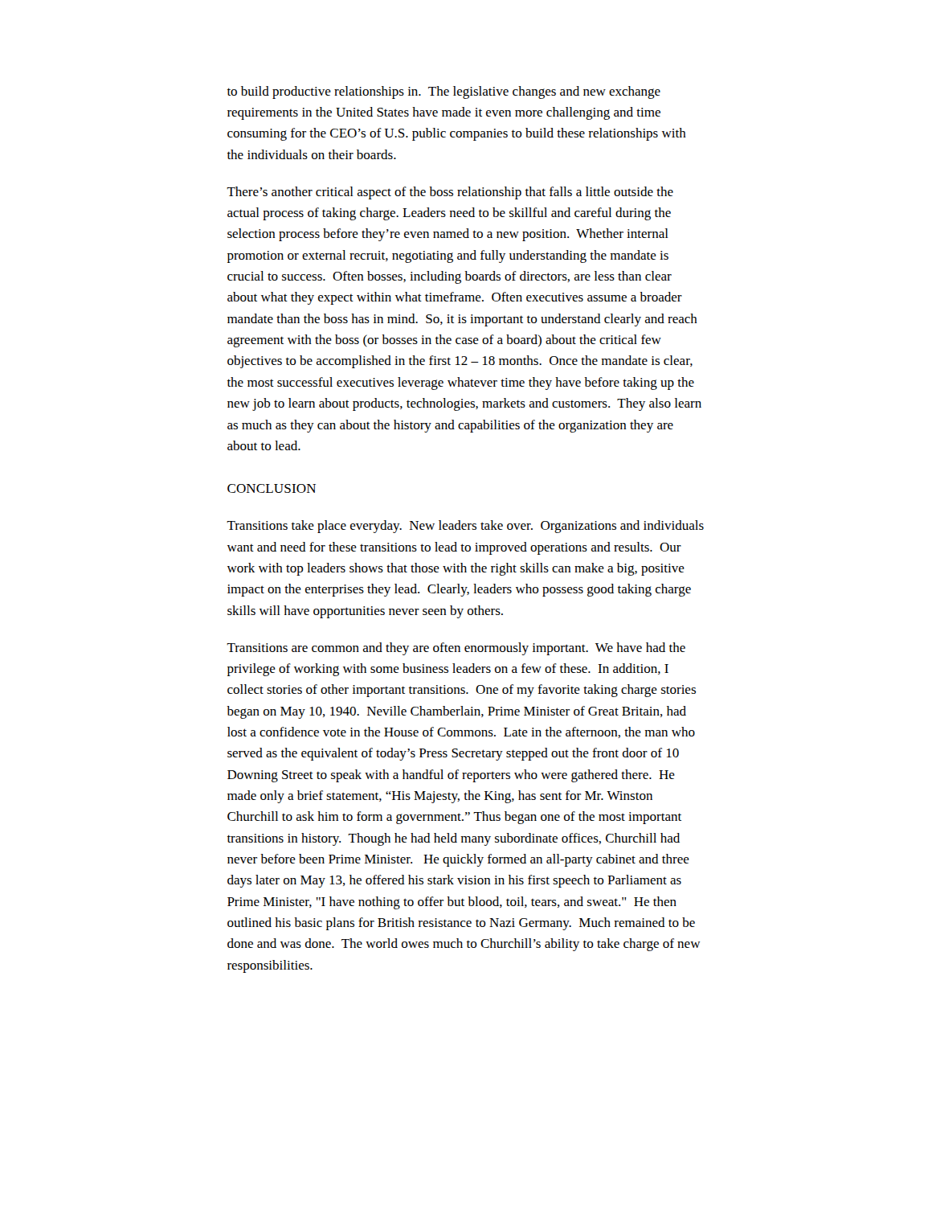to build productive relationships in. The legislative changes and new exchange requirements in the United States have made it even more challenging and time consuming for the CEO’s of U.S. public companies to build these relationships with the individuals on their boards.
There’s another critical aspect of the boss relationship that falls a little outside the actual process of taking charge. Leaders need to be skillful and careful during the selection process before they’re even named to a new position. Whether internal promotion or external recruit, negotiating and fully understanding the mandate is crucial to success. Often bosses, including boards of directors, are less than clear about what they expect within what timeframe. Often executives assume a broader mandate than the boss has in mind. So, it is important to understand clearly and reach agreement with the boss (or bosses in the case of a board) about the critical few objectives to be accomplished in the first 12 – 18 months. Once the mandate is clear, the most successful executives leverage whatever time they have before taking up the new job to learn about products, technologies, markets and customers. They also learn as much as they can about the history and capabilities of the organization they are about to lead.
CONCLUSION
Transitions take place everyday. New leaders take over. Organizations and individuals want and need for these transitions to lead to improved operations and results. Our work with top leaders shows that those with the right skills can make a big, positive impact on the enterprises they lead. Clearly, leaders who possess good taking charge skills will have opportunities never seen by others.
Transitions are common and they are often enormously important. We have had the privilege of working with some business leaders on a few of these. In addition, I collect stories of other important transitions. One of my favorite taking charge stories began on May 10, 1940. Neville Chamberlain, Prime Minister of Great Britain, had lost a confidence vote in the House of Commons. Late in the afternoon, the man who served as the equivalent of today’s Press Secretary stepped out the front door of 10 Downing Street to speak with a handful of reporters who were gathered there. He made only a brief statement, “His Majesty, the King, has sent for Mr. Winston Churchill to ask him to form a government.” Thus began one of the most important transitions in history. Though he had held many subordinate offices, Churchill had never before been Prime Minister. He quickly formed an all-party cabinet and three days later on May 13, he offered his stark vision in his first speech to Parliament as Prime Minister, "I have nothing to offer but blood, toil, tears, and sweat." He then outlined his basic plans for British resistance to Nazi Germany. Much remained to be done and was done. The world owes much to Churchill’s ability to take charge of new responsibilities.